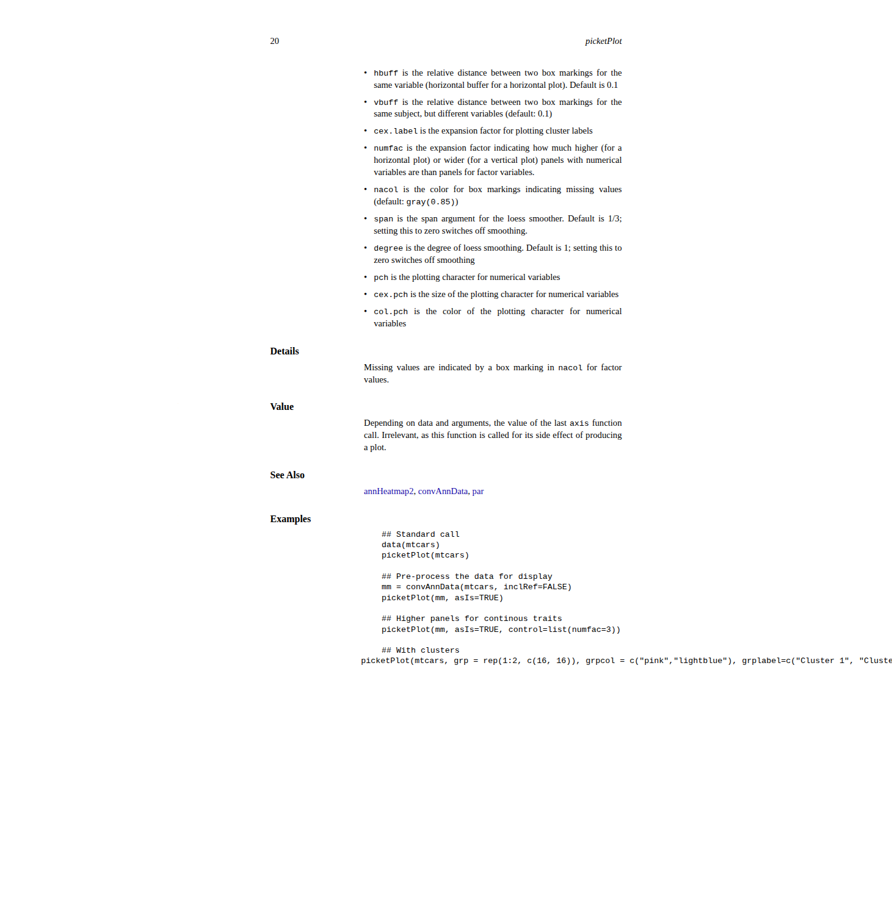20 picketPlot
hbuff is the relative distance between two box markings for the same variable (horizontal buffer for a horizontal plot). Default is 0.1
vbuff is the relative distance between two box markings for the same subject, but different variables (default: 0.1)
cex.label is the expansion factor for plotting cluster labels
numfac is the expansion factor indicating how much higher (for a horizontal plot) or wider (for a vertical plot) panels with numerical variables are than panels for factor variables.
nacol is the color for box markings indicating missing values (default: gray(0.85))
span is the span argument for the loess smoother. Default is 1/3; setting this to zero switches off smoothing.
degree is the degree of loess smoothing. Default is 1; setting this to zero switches off smoothing
pch is the plotting character for numerical variables
cex.pch is the size of the plotting character for numerical variables
col.pch is the color of the plotting character for numerical variables
Details
Missing values are indicated by a box marking in nacol for factor values.
Value
Depending on data and arguments, the value of the last axis function call. Irrelevant, as this function is called for its side effect of producing a plot.
See Also
annHeatmap2, convAnnData, par
Examples
## Standard call data(mtcars) picketPlot(mtcars) ## Pre-process the data for display mm = convAnnData(mtcars, inclRef=FALSE) picketPlot(mm, asIs=TRUE) ## Higher panels for continous traits picketPlot(mm, asIs=TRUE, control=list(numfac=3)) ## With clusters picketPlot(mtcars, grp = rep(1:2, c(16, 16)), grpcol = c("pink","lightblue"), grplabel=c("Cluster 1", "Cluster 2"))